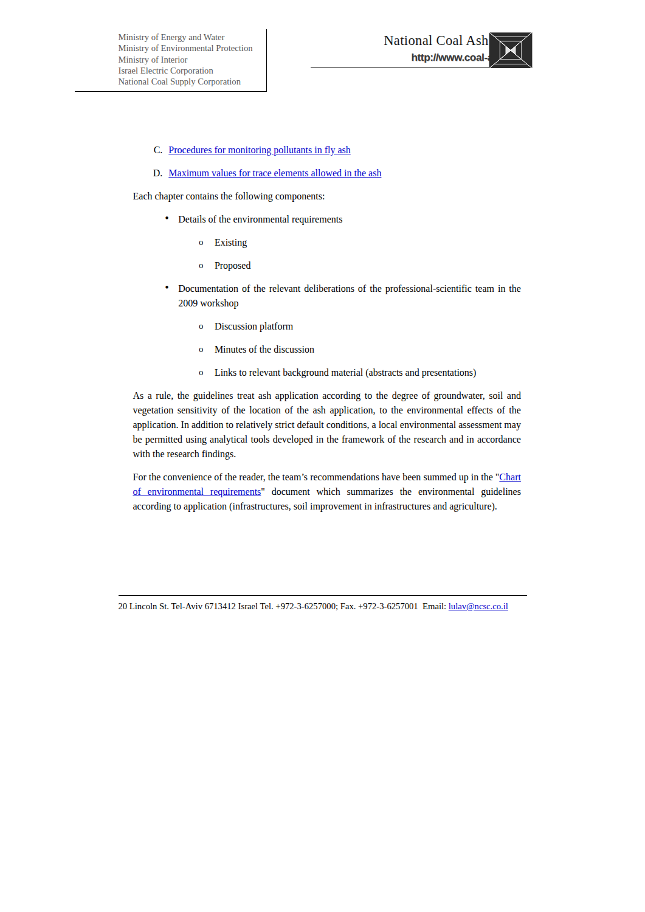Ministry of Energy and Water
Ministry of Environmental Protection
Ministry of Interior
Israel Electric Corporation
National Coal Supply Corporation
National Coal Ash Board
http://www.coal-ash.co.il
Procedures for monitoring pollutants in fly ash
Maximum values for trace elements allowed in the ash
Each chapter contains the following components:
Details of the environmental requirements
Existing
Proposed
Documentation of the relevant deliberations of the professional-scientific team in the 2009 workshop
Discussion platform
Minutes of the discussion
Links to relevant background material (abstracts and presentations)
As a rule, the guidelines treat ash application according to the degree of groundwater, soil and vegetation sensitivity of the location of the ash application, to the environmental effects of the application. In addition to relatively strict default conditions, a local environmental assessment may be permitted using analytical tools developed in the framework of the research and in accordance with the research findings.
For the convenience of the reader, the team’s recommendations have been summed up in the "Chart of environmental requirements" document which summarizes the environmental guidelines according to application (infrastructures, soil improvement in infrastructures and agriculture).
20 Lincoln St. Tel-Aviv 6713412 Israel Tel. +972-3-6257000; Fax. +972-3-6257001 Email: lulav@ncsc.co.il